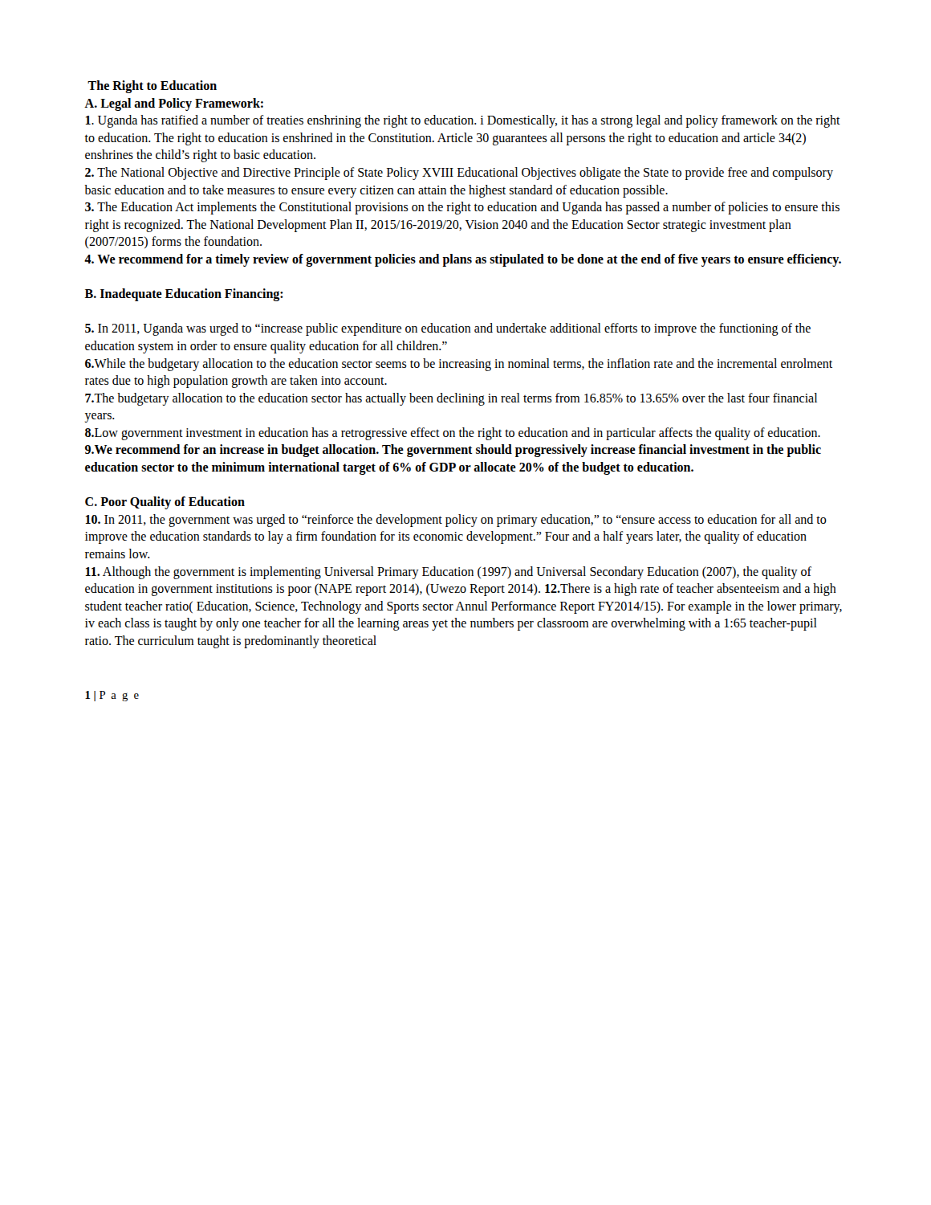The Right to Education
A. Legal and Policy Framework:
1. Uganda has ratified a number of treaties enshrining the right to education. i Domestically, it has a strong legal and policy framework on the right to education. The right to education is enshrined in the Constitution. Article 30 guarantees all persons the right to education and article 34(2) enshrines the child’s right to basic education.
2. The National Objective and Directive Principle of State Policy XVIII Educational Objectives obligate the State to provide free and compulsory basic education and to take measures to ensure every citizen can attain the highest standard of education possible.
3. The Education Act implements the Constitutional provisions on the right to education and Uganda has passed a number of policies to ensure this right is recognized. The National Development Plan II, 2015/16-2019/20, Vision 2040 and the Education Sector strategic investment plan (2007/2015) forms the foundation.
4. We recommend for a timely review of government policies and plans as stipulated to be done at the end of five years to ensure efficiency.
B. Inadequate Education Financing:
5. In 2011, Uganda was urged to “increase public expenditure on education and undertake additional efforts to improve the functioning of the education system in order to ensure quality education for all children.”
6. While the budgetary allocation to the education sector seems to be increasing in nominal terms, the inflation rate and the incremental enrolment rates due to high population growth are taken into account.
7. The budgetary allocation to the education sector has actually been declining in real terms from 16.85% to 13.65% over the last four financial years.
8. Low government investment in education has a retrogressive effect on the right to education and in particular affects the quality of education.
9.We recommend for an increase in budget allocation. The government should progressively increase financial investment in the public education sector to the minimum international target of 6% of GDP or allocate 20% of the budget to education.
C. Poor Quality of Education
10. In 2011, the government was urged to “reinforce the development policy on primary education,” to “ensure access to education for all and to improve the education standards to lay a firm foundation for its economic development.” Four and a half years later, the quality of education remains low.
11. Although the government is implementing Universal Primary Education (1997) and Universal Secondary Education (2007), the quality of education in government institutions is poor (NAPE report 2014), (Uwezo Report 2014). 12. There is a high rate of teacher absenteeism and a high student teacher ratio( Education, Science, Technology and Sports sector Annul Performance Report FY2014/15). For example in the lower primary, iv each class is taught by only one teacher for all the learning areas yet the numbers per classroom are overwhelming with a 1:65 teacher-pupil ratio. The curriculum taught is predominantly theoretical
1 | P a g e